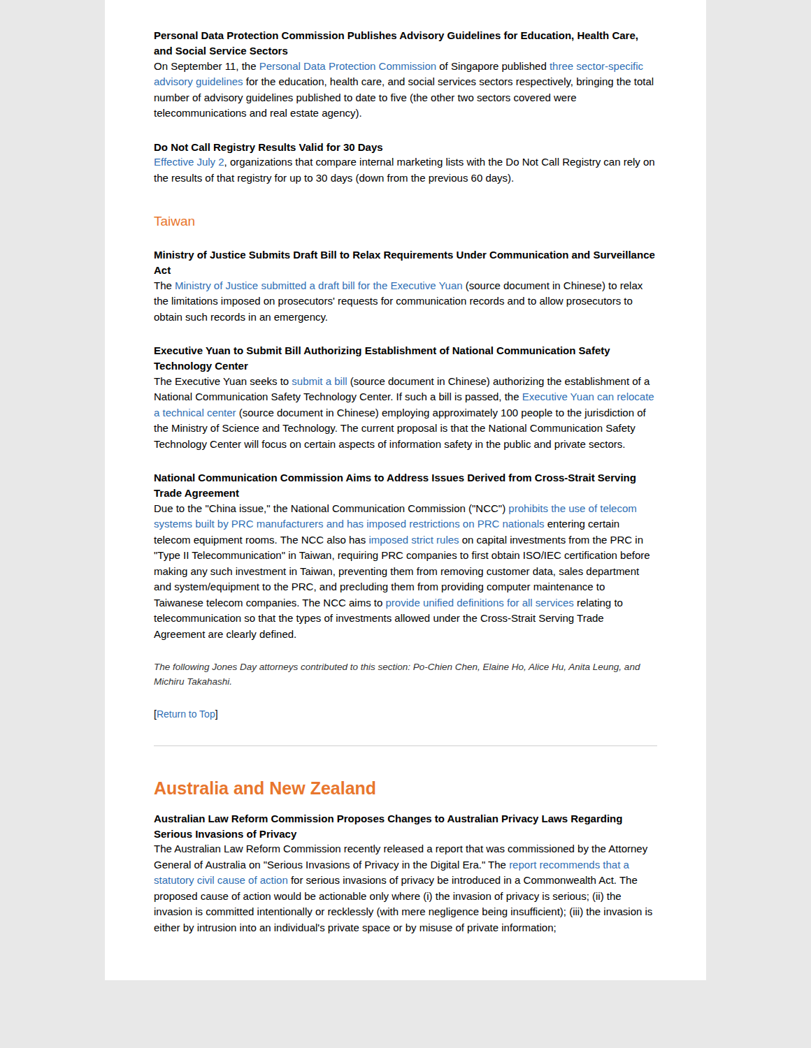Personal Data Protection Commission Publishes Advisory Guidelines for Education, Health Care, and Social Service Sectors
On September 11, the Personal Data Protection Commission of Singapore published three sector-specific advisory guidelines for the education, health care, and social services sectors respectively, bringing the total number of advisory guidelines published to date to five (the other two sectors covered were telecommunications and real estate agency).
Do Not Call Registry Results Valid for 30 Days
Effective July 2, organizations that compare internal marketing lists with the Do Not Call Registry can rely on the results of that registry for up to 30 days (down from the previous 60 days).
Taiwan
Ministry of Justice Submits Draft Bill to Relax Requirements Under Communication and Surveillance Act
The Ministry of Justice submitted a draft bill for the Executive Yuan (source document in Chinese) to relax the limitations imposed on prosecutors' requests for communication records and to allow prosecutors to obtain such records in an emergency.
Executive Yuan to Submit Bill Authorizing Establishment of National Communication Safety Technology Center
The Executive Yuan seeks to submit a bill (source document in Chinese) authorizing the establishment of a National Communication Safety Technology Center. If such a bill is passed, the Executive Yuan can relocate a technical center (source document in Chinese) employing approximately 100 people to the jurisdiction of the Ministry of Science and Technology. The current proposal is that the National Communication Safety Technology Center will focus on certain aspects of information safety in the public and private sectors.
National Communication Commission Aims to Address Issues Derived from Cross-Strait Serving Trade Agreement
Due to the "China issue," the National Communication Commission ("NCC") prohibits the use of telecom systems built by PRC manufacturers and has imposed restrictions on PRC nationals entering certain telecom equipment rooms. The NCC also has imposed strict rules on capital investments from the PRC in "Type II Telecommunication" in Taiwan, requiring PRC companies to first obtain ISO/IEC certification before making any such investment in Taiwan, preventing them from removing customer data, sales department and system/equipment to the PRC, and precluding them from providing computer maintenance to Taiwanese telecom companies. The NCC aims to provide unified definitions for all services relating to telecommunication so that the types of investments allowed under the Cross-Strait Serving Trade Agreement are clearly defined.
The following Jones Day attorneys contributed to this section: Po-Chien Chen, Elaine Ho, Alice Hu, Anita Leung, and Michiru Takahashi.
[Return to Top]
Australia and New Zealand
Australian Law Reform Commission Proposes Changes to Australian Privacy Laws Regarding Serious Invasions of Privacy
The Australian Law Reform Commission recently released a report that was commissioned by the Attorney General of Australia on "Serious Invasions of Privacy in the Digital Era." The report recommends that a statutory civil cause of action for serious invasions of privacy be introduced in a Commonwealth Act. The proposed cause of action would be actionable only where (i) the invasion of privacy is serious; (ii) the invasion is committed intentionally or recklessly (with mere negligence being insufficient); (iii) the invasion is either by intrusion into an individual's private space or by misuse of private information;